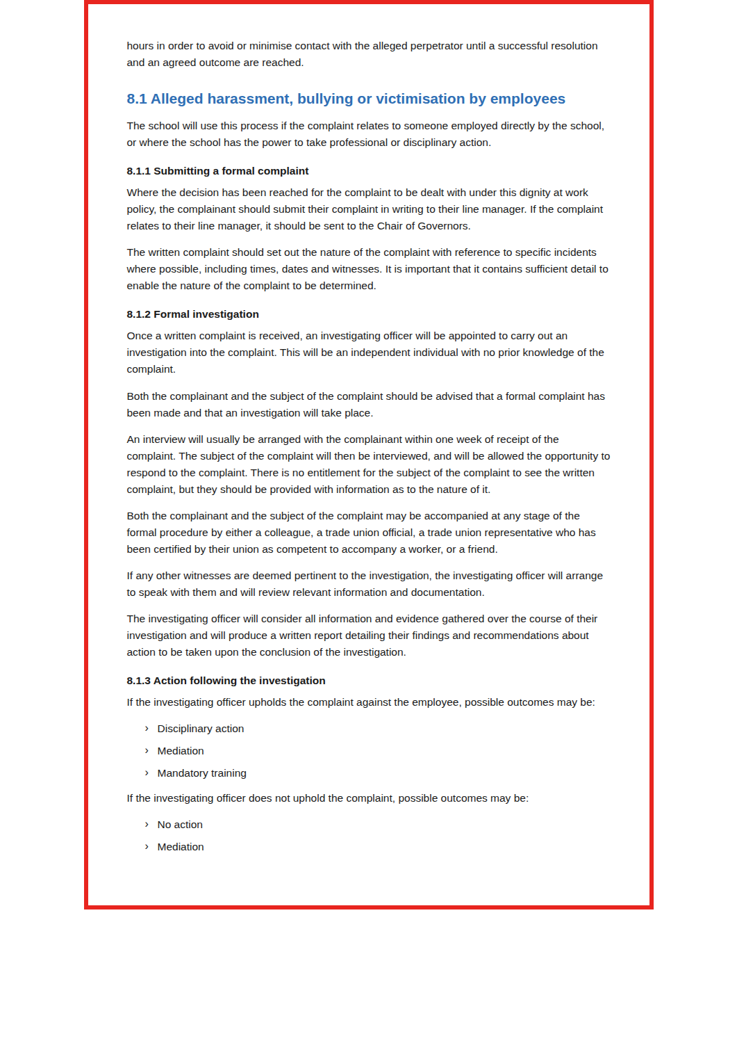hours in order to avoid or minimise contact with the alleged perpetrator until a successful resolution and an agreed outcome are reached.
8.1 Alleged harassment, bullying or victimisation by employees
The school will use this process if the complaint relates to someone employed directly by the school, or where the school has the power to take professional or disciplinary action.
8.1.1 Submitting a formal complaint
Where the decision has been reached for the complaint to be dealt with under this dignity at work policy, the complainant should submit their complaint in writing to their line manager. If the complaint relates to their line manager, it should be sent to the Chair of Governors.
The written complaint should set out the nature of the complaint with reference to specific incidents where possible, including times, dates and witnesses. It is important that it contains sufficient detail to enable the nature of the complaint to be determined.
8.1.2 Formal investigation
Once a written complaint is received, an investigating officer will be appointed to carry out an investigation into the complaint. This will be an independent individual with no prior knowledge of the complaint.
Both the complainant and the subject of the complaint should be advised that a formal complaint has been made and that an investigation will take place.
An interview will usually be arranged with the complainant within one week of receipt of the complaint. The subject of the complaint will then be interviewed, and will be allowed the opportunity to respond to the complaint. There is no entitlement for the subject of the complaint to see the written complaint, but they should be provided with information as to the nature of it.
Both the complainant and the subject of the complaint may be accompanied at any stage of the formal procedure by either a colleague, a trade union official, a trade union representative who has been certified by their union as competent to accompany a worker, or a friend.
If any other witnesses are deemed pertinent to the investigation, the investigating officer will arrange to speak with them and will review relevant information and documentation.
The investigating officer will consider all information and evidence gathered over the course of their investigation and will produce a written report detailing their findings and recommendations about action to be taken upon the conclusion of the investigation.
8.1.3 Action following the investigation
If the investigating officer upholds the complaint against the employee, possible outcomes may be:
Disciplinary action
Mediation
Mandatory training
If the investigating officer does not uphold the complaint, possible outcomes may be:
No action
Mediation